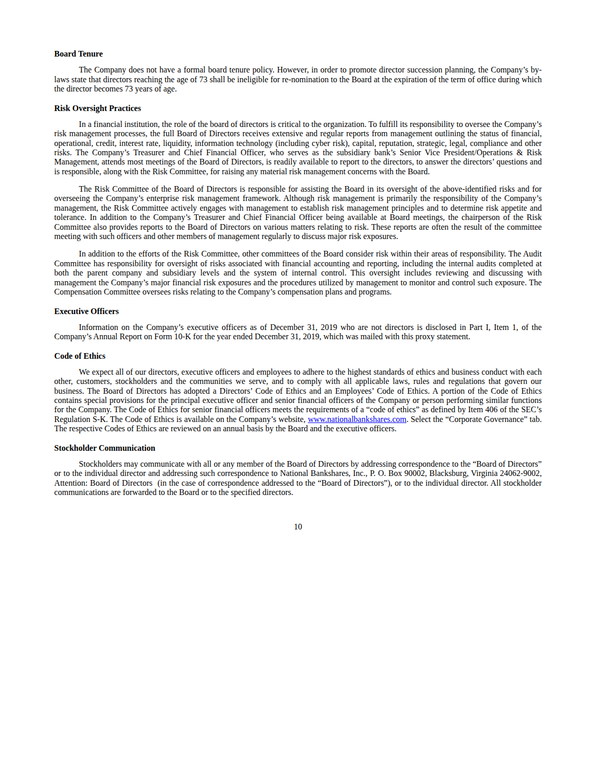Board Tenure
The Company does not have a formal board tenure policy. However, in order to promote director succession planning, the Company’s by-laws state that directors reaching the age of 73 shall be ineligible for re-nomination to the Board at the expiration of the term of office during which the director becomes 73 years of age.
Risk Oversight Practices
In a financial institution, the role of the board of directors is critical to the organization. To fulfill its responsibility to oversee the Company’s risk management processes, the full Board of Directors receives extensive and regular reports from management outlining the status of financial, operational, credit, interest rate, liquidity, information technology (including cyber risk), capital, reputation, strategic, legal, compliance and other risks. The Company’s Treasurer and Chief Financial Officer, who serves as the subsidiary bank’s Senior Vice President/Operations & Risk Management, attends most meetings of the Board of Directors, is readily available to report to the directors, to answer the directors’ questions and is responsible, along with the Risk Committee, for raising any material risk management concerns with the Board.
The Risk Committee of the Board of Directors is responsible for assisting the Board in its oversight of the above-identified risks and for overseeing the Company’s enterprise risk management framework. Although risk management is primarily the responsibility of the Company’s management, the Risk Committee actively engages with management to establish risk management principles and to determine risk appetite and tolerance. In addition to the Company’s Treasurer and Chief Financial Officer being available at Board meetings, the chairperson of the Risk Committee also provides reports to the Board of Directors on various matters relating to risk. These reports are often the result of the committee meeting with such officers and other members of management regularly to discuss major risk exposures.
In addition to the efforts of the Risk Committee, other committees of the Board consider risk within their areas of responsibility. The Audit Committee has responsibility for oversight of risks associated with financial accounting and reporting, including the internal audits completed at both the parent company and subsidiary levels and the system of internal control. This oversight includes reviewing and discussing with management the Company’s major financial risk exposures and the procedures utilized by management to monitor and control such exposure. The Compensation Committee oversees risks relating to the Company’s compensation plans and programs.
Executive Officers
Information on the Company’s executive officers as of December 31, 2019 who are not directors is disclosed in Part I, Item 1, of the Company’s Annual Report on Form 10-K for the year ended December 31, 2019, which was mailed with this proxy statement.
Code of Ethics
We expect all of our directors, executive officers and employees to adhere to the highest standards of ethics and business conduct with each other, customers, stockholders and the communities we serve, and to comply with all applicable laws, rules and regulations that govern our business. The Board of Directors has adopted a Directors’ Code of Ethics and an Employees’ Code of Ethics. A portion of the Code of Ethics contains special provisions for the principal executive officer and senior financial officers of the Company or person performing similar functions for the Company. The Code of Ethics for senior financial officers meets the requirements of a “code of ethics” as defined by Item 406 of the SEC’s Regulation S-K. The Code of Ethics is available on the Company’s website, www.nationalbankshares.com. Select the “Corporate Governance” tab. The respective Codes of Ethics are reviewed on an annual basis by the Board and the executive officers.
Stockholder Communication
Stockholders may communicate with all or any member of the Board of Directors by addressing correspondence to the “Board of Directors” or to the individual director and addressing such correspondence to National Bankshares, Inc., P. O. Box 90002, Blacksburg, Virginia 24062-9002, Attention: Board of Directors (in the case of correspondence addressed to the “Board of Directors”), or to the individual director. All stockholder communications are forwarded to the Board or to the specified directors.
10